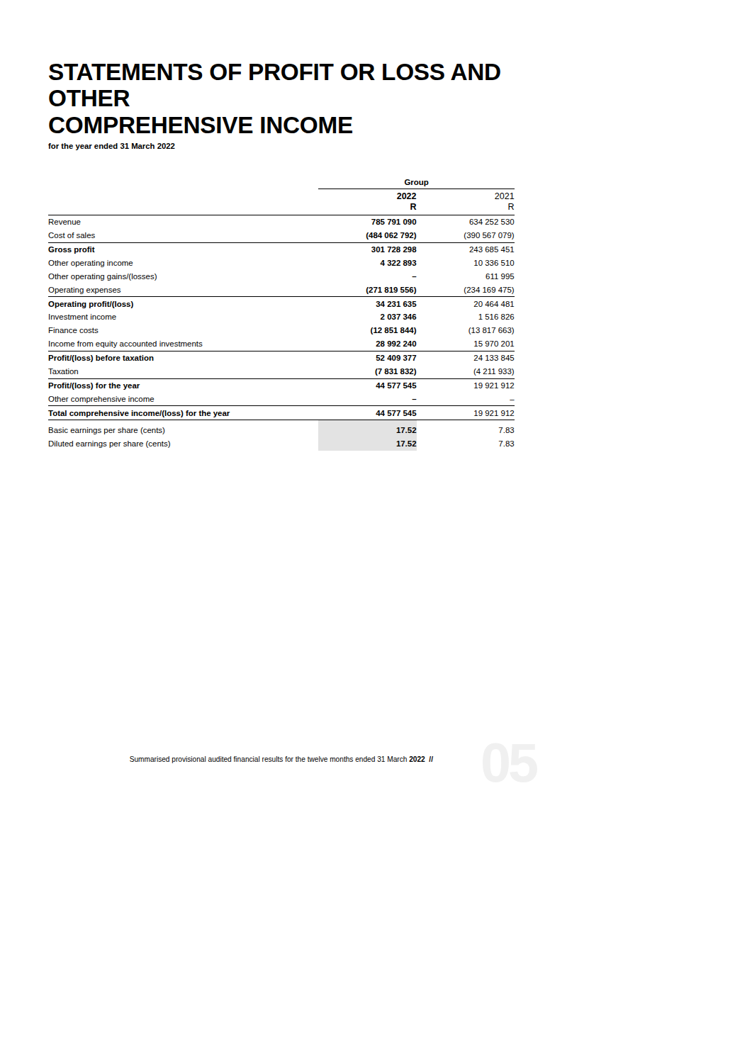Statements of profit or loss and other
comprehensive income
for the year ended 31 March 2022
| | Group |
| | 2022 R | 2021 R |
| Revenue | 785 791 090 | 634 252 530 |
| Cost of sales | (484 062 792) | (390 567 079) |
| Gross profit | 301 728 298 | 243 685 451 |
| Other operating income | 4 322 893 | 10 336 510 |
| Other operating gains/(losses) | – | 611 995 |
| Operating expenses | (271 819 556) | (234 169 475) |
| Operating profit/(loss) | 34 231 635 | 20 464 481 |
| Investment income | 2 037 346 | 1 516 826 |
| Finance costs | (12 851 844) | (13 817 663) |
| Income from equity accounted investments | 28 992 240 | 15 970 201 |
| Profit/(loss) before taxation | 52 409 377 | 24 133 845 |
| Taxation | (7 831 832) | (4 211 933) |
| Profit/(loss) for the year | 44 577 545 | 19 921 912 |
| Other comprehensive income | – | – |
| Total comprehensive income/(loss) for the year | 44 577 545 | 19 921 912 |
| Basic earnings per share (cents) | 17.52 | 7.83 |
| Diluted earnings per share (cents) | 17.52 | 7.83 |
05
Summarised provisional audited financial results for the twelve months ended 31 March 2022 //